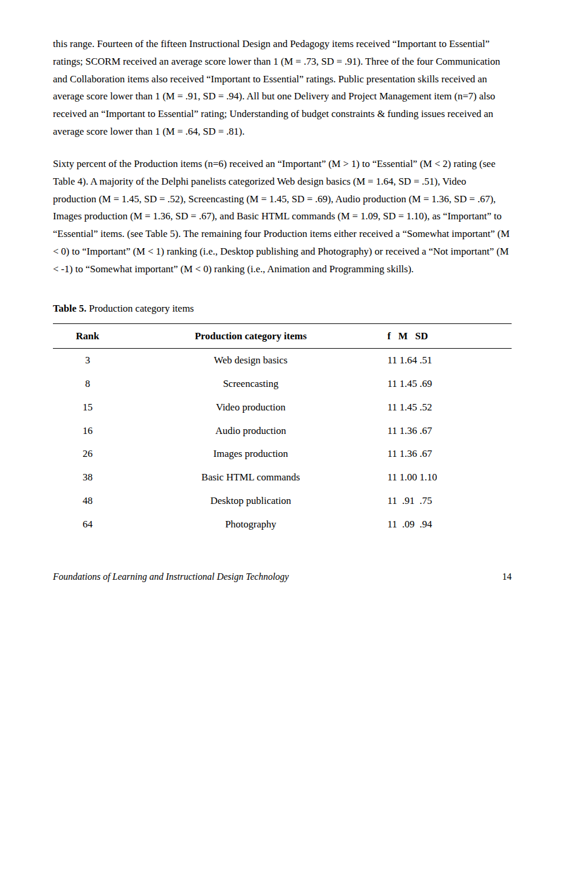this range. Fourteen of the fifteen Instructional Design and Pedagogy items received “Important to Essential” ratings; SCORM received an average score lower than 1 (M = .73, SD = .91). Three of the four Communication and Collaboration items also received “Important to Essential” ratings. Public presentation skills received an average score lower than 1 (M = .91, SD = .94). All but one Delivery and Project Management item (n=7) also received an “Important to Essential” rating; Understanding of budget constraints & funding issues received an average score lower than 1 (M = .64, SD = .81).
Sixty percent of the Production items (n=6) received an “Important” (M > 1) to “Essential” (M < 2) rating (see Table 4). A majority of the Delphi panelists categorized Web design basics (M = 1.64, SD = .51), Video production (M = 1.45, SD = .52), Screencasting (M = 1.45, SD = .69), Audio production (M = 1.36, SD = .67), Images production (M = 1.36, SD = .67), and Basic HTML commands (M = 1.09, SD = 1.10), as “Important” to “Essential” items. (see Table 5). The remaining four Production items either received a “Somewhat important” (M < 0) to “Important” (M < 1) ranking (i.e., Desktop publishing and Photography) or received a “Not important” (M < -1) to “Somewhat important” (M < 0) ranking (i.e., Animation and Programming skills).
Table 5. Production category items
| Rank | Production category items | f M SD |
| --- | --- | --- |
| 3 | Web design basics | 11 1.64 .51 |
| 8 | Screencasting | 11 1.45 .69 |
| 15 | Video production | 11 1.45 .52 |
| 16 | Audio production | 11 1.36 .67 |
| 26 | Images production | 11 1.36 .67 |
| 38 | Basic HTML commands | 11 1.00 1.10 |
| 48 | Desktop publication | 11 .91 .75 |
| 64 | Photography | 11 .09 .94 |
Foundations of Learning and Instructional Design Technology 14